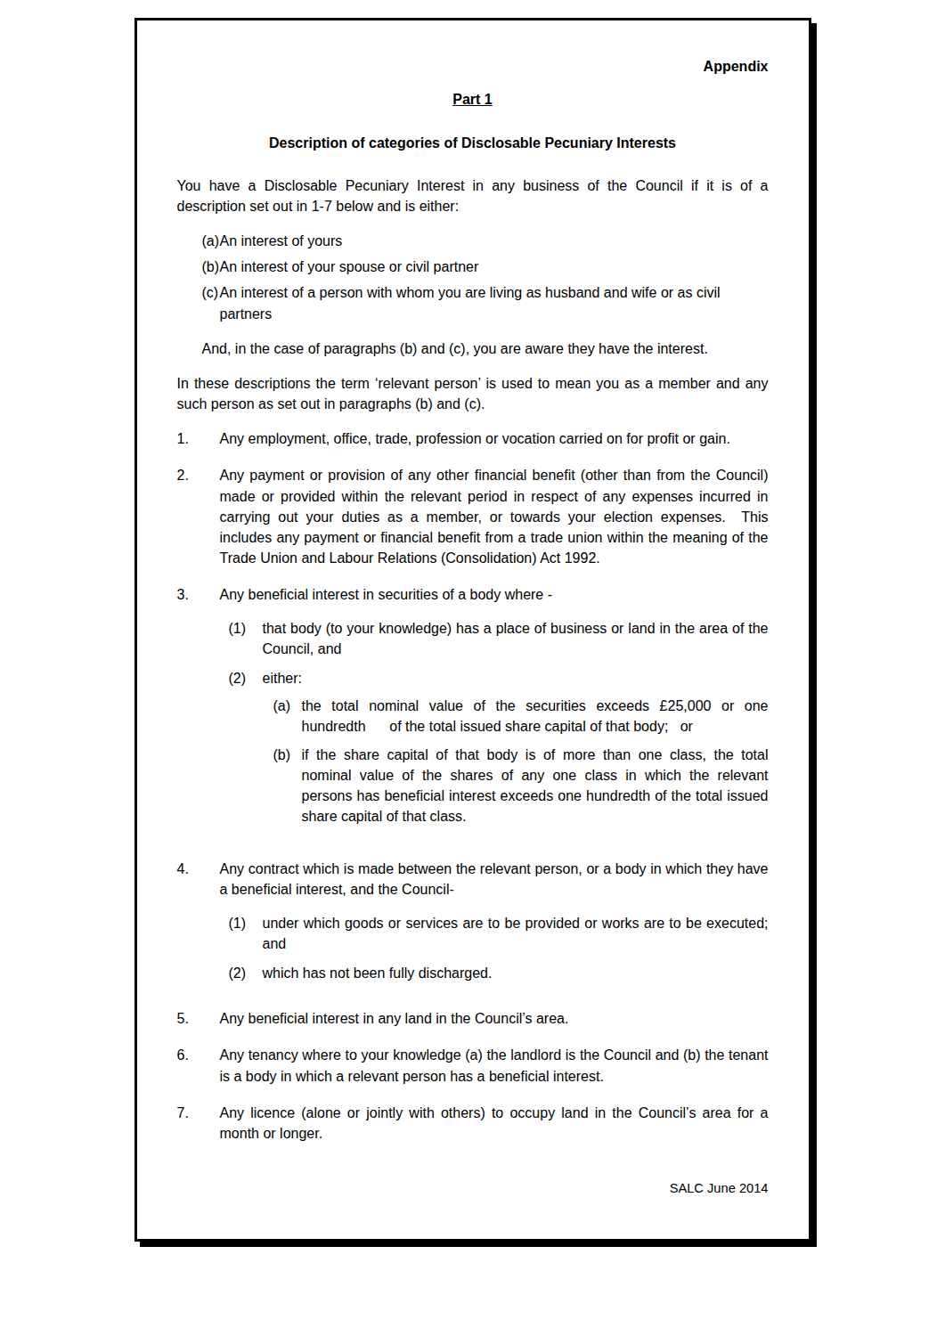Appendix
Part 1
Description of categories of Disclosable Pecuniary Interests
You have a Disclosable Pecuniary Interest in any business of the Council if it is of a description set out in 1-7 below and is either:
(a) An interest of yours
(b) An interest of your spouse or civil partner
(c) An interest of a person with whom you are living as husband and wife or as civil partners
And, in the case of paragraphs (b) and (c), you are aware they have the interest.
In these descriptions the term ‘relevant person’ is used to mean you as a member and any such person as set out in paragraphs (b) and (c).
1. Any employment, office, trade, profession or vocation carried on for profit or gain.
2. Any payment or provision of any other financial benefit (other than from the Council) made or provided within the relevant period in respect of any expenses incurred in carrying out your duties as a member, or towards your election expenses. This includes any payment or financial benefit from a trade union within the meaning of the Trade Union and Labour Relations (Consolidation) Act 1992.
3. Any beneficial interest in securities of a body where -
(1) that body (to your knowledge) has a place of business or land in the area of the Council, and
(2) either:
(a) the total nominal value of the securities exceeds £25,000 or one hundredth of the total issued share capital of that body; or
(b) if the share capital of that body is of more than one class, the total nominal value of the shares of any one class in which the relevant persons has beneficial interest exceeds one hundredth of the total issued share capital of that class.
4. Any contract which is made between the relevant person, or a body in which they have a beneficial interest, and the Council-
(1) under which goods or services are to be provided or works are to be executed; and
(2) which has not been fully discharged.
5. Any beneficial interest in any land in the Council’s area.
6. Any tenancy where to your knowledge (a) the landlord is the Council and (b) the tenant is a body in which a relevant person has a beneficial interest.
7. Any licence (alone or jointly with others) to occupy land in the Council’s area for a month or longer.
SALC June 2014